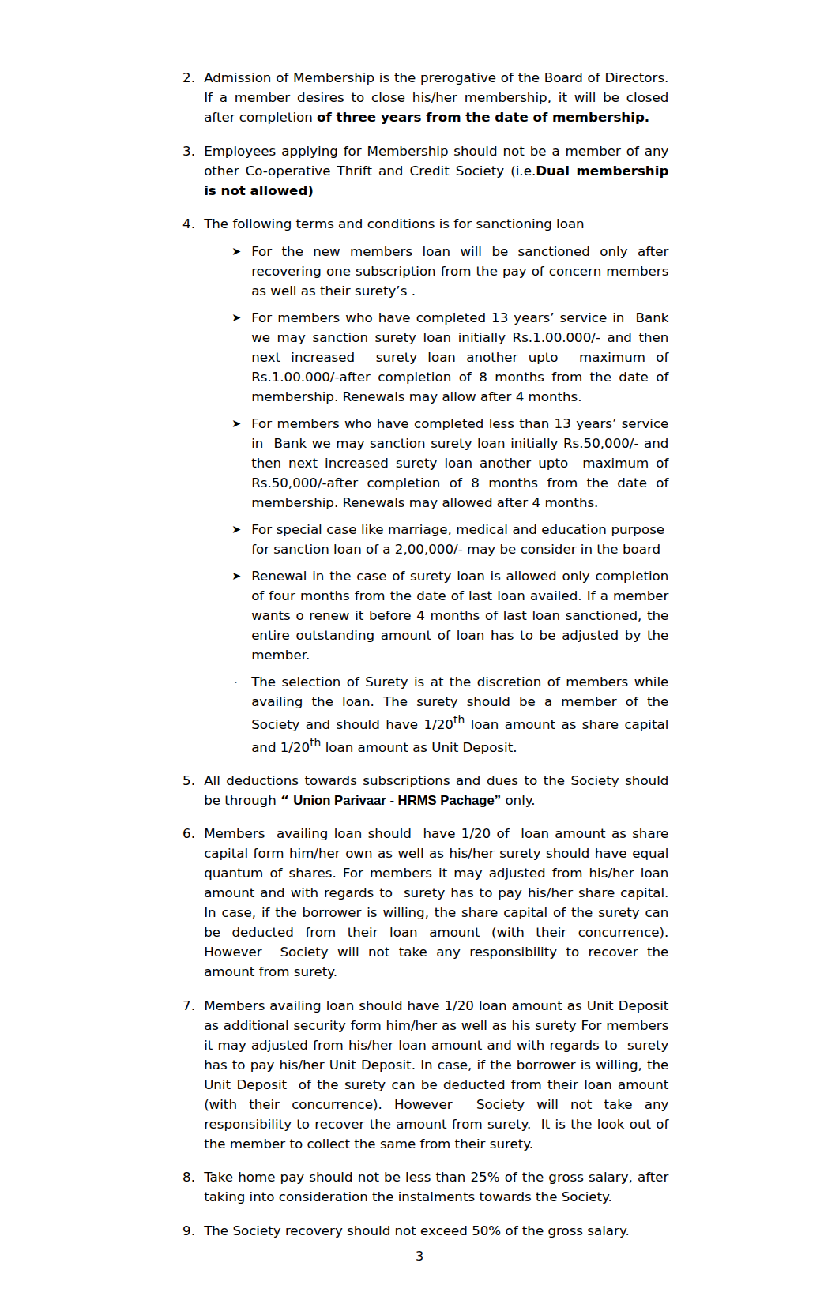Admission of Membership is the prerogative of the Board of Directors. If a member desires to close his/her membership, it will be closed after completion of three years from the date of membership.
Employees applying for Membership should not be a member of any other Co-operative Thrift and Credit Society (i.e.Dual membership is not allowed)
The following terms and conditions is for sanctioning loan
For the new members loan will be sanctioned only after recovering one subscription from the pay of concern members as well as their surety’s .
For members who have completed 13 years’ service in Bank we may sanction surety loan initially Rs.1.00.000/- and then next increased surety loan another upto maximum of Rs.1.00.000/-after completion of 8 months from the date of membership. Renewals may allow after 4 months.
For members who have completed less than 13 years’ service in Bank we may sanction surety loan initially Rs.50,000/- and then next increased surety loan another upto maximum of Rs.50,000/-after completion of 8 months from the date of membership. Renewals may allowed after 4 months.
For special case like marriage, medical and education purpose for sanction loan of a 2,00,000/- may be consider in the board
Renewal in the case of surety loan is allowed only completion of four months from the date of last loan availed. If a member wants o renew it before 4 months of last loan sanctioned, the entire outstanding amount of loan has to be adjusted by the member.
The selection of Surety is at the discretion of members while availing the loan. The surety should be a member of the Society and should have 1/20th loan amount as share capital and 1/20th loan amount as Unit Deposit.
All deductions towards subscriptions and dues to the Society should be through “ Union Parivaar - HRMS Pachage” only.
Members availing loan should have 1/20 of loan amount as share capital form him/her own as well as his/her surety should have equal quantum of shares. For members it may adjusted from his/her loan amount and with regards to surety has to pay his/her share capital. In case, if the borrower is willing, the share capital of the surety can be deducted from their loan amount (with their concurrence). However Society will not take any responsibility to recover the amount from surety.
Members availing loan should have 1/20 loan amount as Unit Deposit as additional security form him/her as well as his surety For members it may adjusted from his/her loan amount and with regards to surety has to pay his/her Unit Deposit. In case, if the borrower is willing, the Unit Deposit of the surety can be deducted from their loan amount (with their concurrence). However Society will not take any responsibility to recover the amount from surety. It is the look out of the member to collect the same from their surety.
Take home pay should not be less than 25% of the gross salary, after taking into consideration the instalments towards the Society.
The Society recovery should not exceed 50% of the gross salary.
3